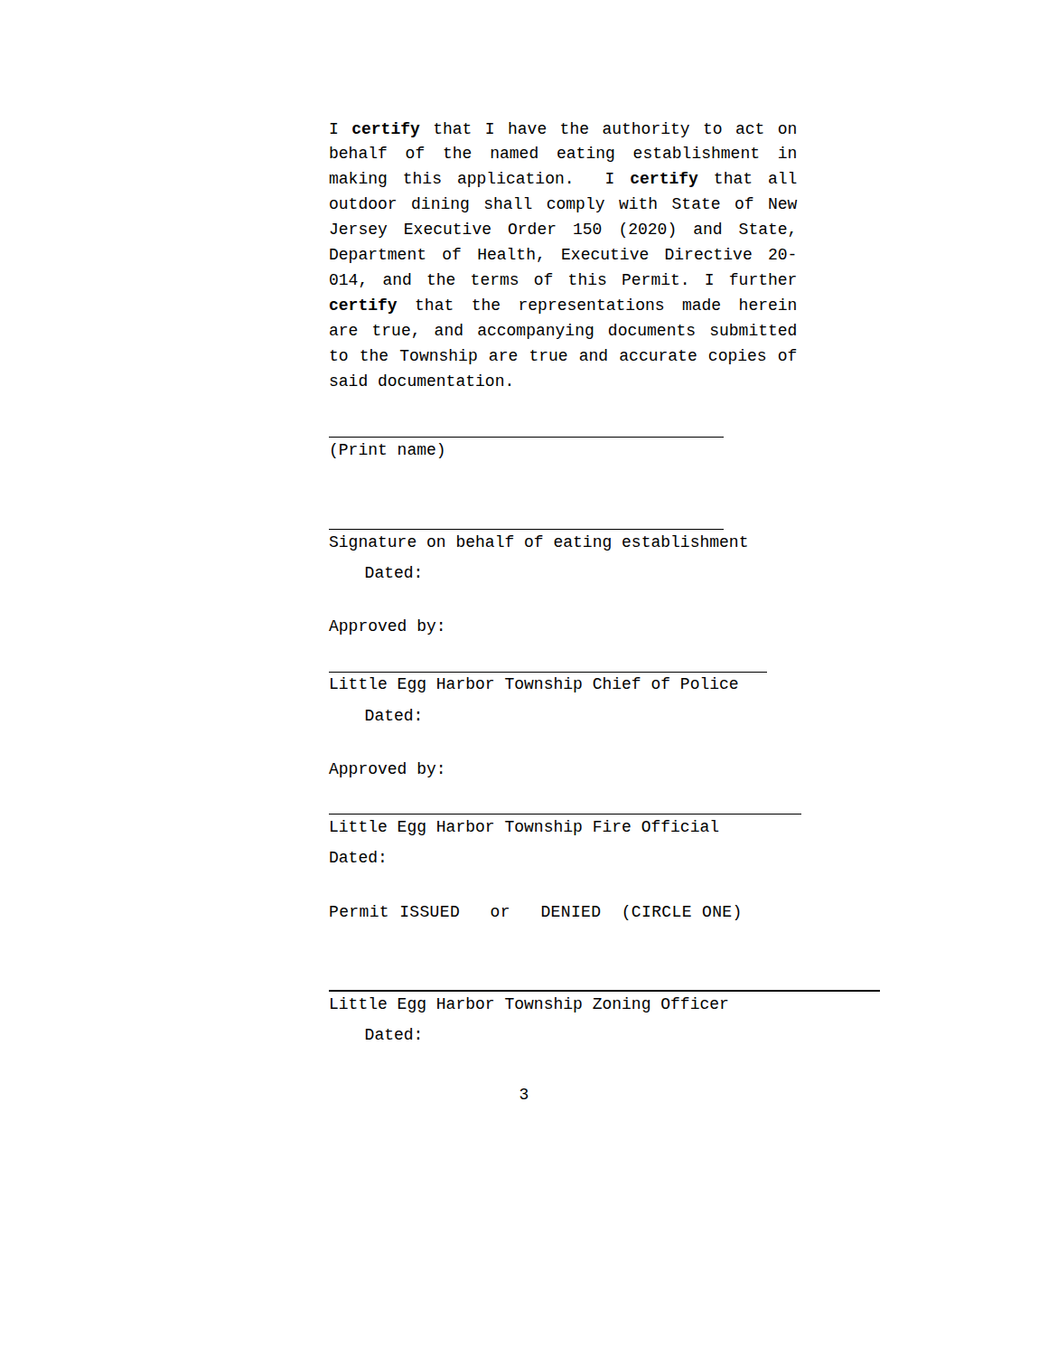I certify that I have the authority to act on behalf of the named eating establishment in making this application. I certify that all outdoor dining shall comply with State of New Jersey Executive Order 150 (2020) and State, Department of Health, Executive Directive 20-014, and the terms of this Permit. I further certify that the representations made herein are true, and accompanying documents submitted to the Township are true and accurate copies of said documentation.
(Print name)
Signature on behalf of eating establishment
Dated:
Approved by:
Little Egg Harbor Township Chief of Police
Dated:
Approved by:
Little Egg Harbor Township Fire Official
Dated:
Permit ISSUED or DENIED (CIRCLE ONE)
Little Egg Harbor Township Zoning Officer
Dated:
3